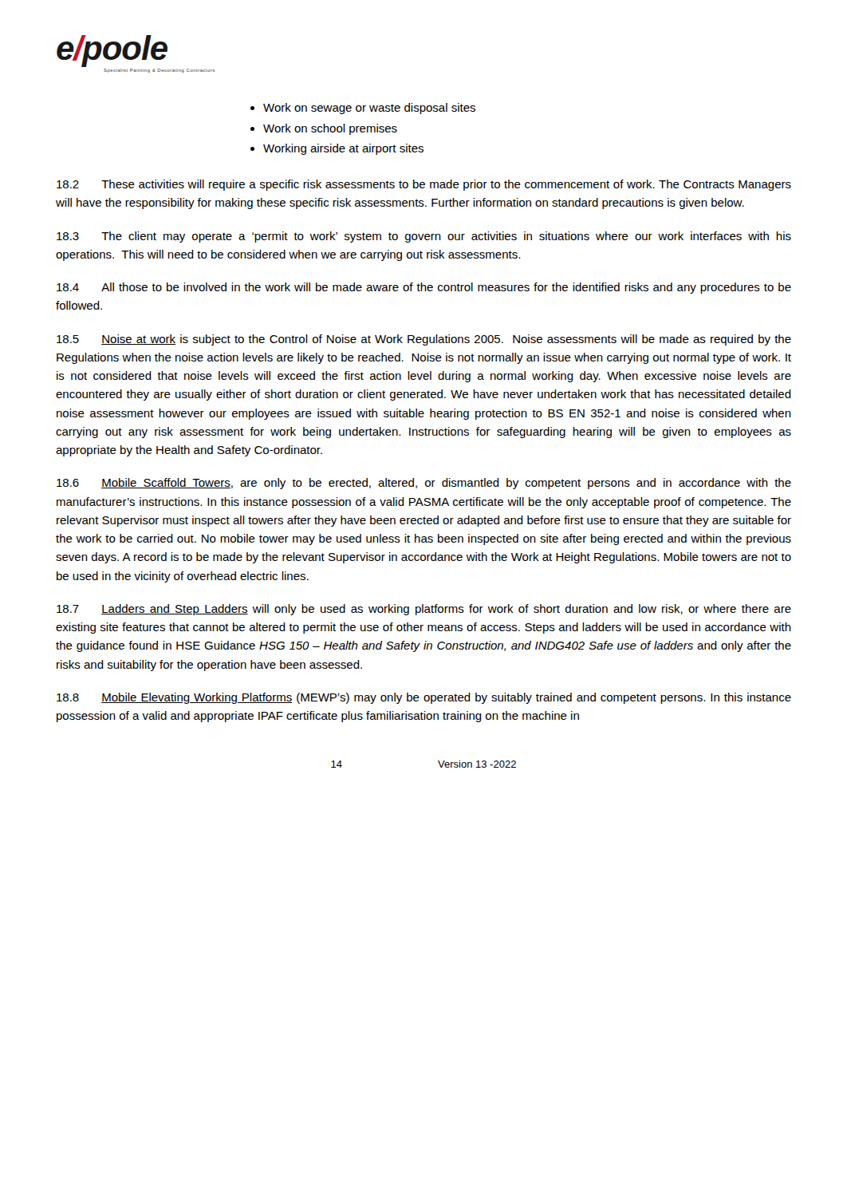e/poole
Specialist Painting & Decorating Contractors
Work on sewage or waste disposal sites
Work on school premises
Working airside at airport sites
18.2 These activities will require a specific risk assessments to be made prior to the commencement of work. The Contracts Managers will have the responsibility for making these specific risk assessments. Further information on standard precautions is given below.
18.3 The client may operate a ‘permit to work’ system to govern our activities in situations where our work interfaces with his operations. This will need to be considered when we are carrying out risk assessments.
18.4 All those to be involved in the work will be made aware of the control measures for the identified risks and any procedures to be followed.
18.5 Noise at work is subject to the Control of Noise at Work Regulations 2005. Noise assessments will be made as required by the Regulations when the noise action levels are likely to be reached. Noise is not normally an issue when carrying out normal type of work. It is not considered that noise levels will exceed the first action level during a normal working day. When excessive noise levels are encountered they are usually either of short duration or client generated. We have never undertaken work that has necessitated detailed noise assessment however our employees are issued with suitable hearing protection to BS EN 352-1 and noise is considered when carrying out any risk assessment for work being undertaken. Instructions for safeguarding hearing will be given to employees as appropriate by the Health and Safety Co-ordinator.
18.6 Mobile Scaffold Towers, are only to be erected, altered, or dismantled by competent persons and in accordance with the manufacturer’s instructions. In this instance possession of a valid PASMA certificate will be the only acceptable proof of competence. The relevant Supervisor must inspect all towers after they have been erected or adapted and before first use to ensure that they are suitable for the work to be carried out. No mobile tower may be used unless it has been inspected on site after being erected and within the previous seven days. A record is to be made by the relevant Supervisor in accordance with the Work at Height Regulations. Mobile towers are not to be used in the vicinity of overhead electric lines.
18.7 Ladders and Step Ladders will only be used as working platforms for work of short duration and low risk, or where there are existing site features that cannot be altered to permit the use of other means of access. Steps and ladders will be used in accordance with the guidance found in HSE Guidance HSG 150 – Health and Safety in Construction, and INDG402 Safe use of ladders and only after the risks and suitability for the operation have been assessed.
18.8 Mobile Elevating Working Platforms (MEWP’s) may only be operated by suitably trained and competent persons. In this instance possession of a valid and appropriate IPAF certificate plus familiarisation training on the machine in
14 Version 13 -2022